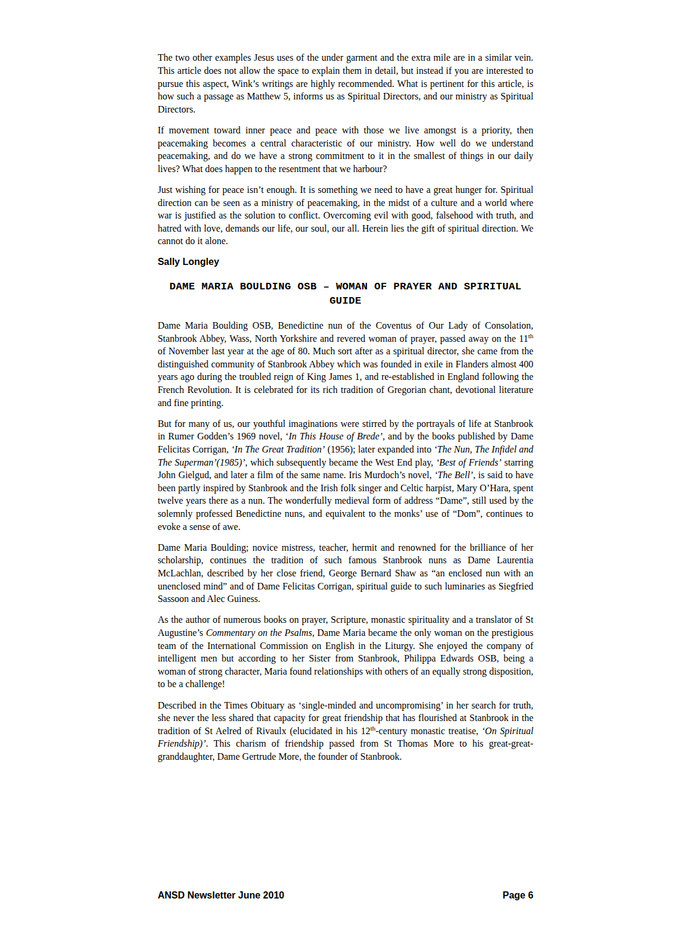The two other examples Jesus uses of the under garment and the extra mile are in a similar vein. This article does not allow the space to explain them in detail, but instead if you are interested to pursue this aspect, Wink’s writings are highly recommended. What is pertinent for this article, is how such a passage as Matthew 5, informs us as Spiritual Directors, and our ministry as Spiritual Directors.
If movement toward inner peace and peace with those we live amongst is a priority, then peacemaking becomes a central characteristic of our ministry. How well do we understand peacemaking, and do we have a strong commitment to it in the smallest of things in our daily lives? What does happen to the resentment that we harbour?
Just wishing for peace isn’t enough. It is something we need to have a great hunger for. Spiritual direction can be seen as a ministry of peacemaking, in the midst of a culture and a world where war is justified as the solution to conflict. Overcoming evil with good, falsehood with truth, and hatred with love, demands our life, our soul, our all. Herein lies the gift of spiritual direction. We cannot do it alone.
Sally Longley
DAME MARIA BOULDING OSB – WOMAN OF PRAYER AND SPIRITUAL GUIDE
Dame Maria Boulding OSB, Benedictine nun of the Coventus of Our Lady of Consolation, Stanbrook Abbey, Wass, North Yorkshire and revered woman of prayer, passed away on the 11th of November last year at the age of 80. Much sort after as a spiritual director, she came from the distinguished community of Stanbrook Abbey which was founded in exile in Flanders almost 400 years ago during the troubled reign of King James 1, and re-established in England following the French Revolution. It is celebrated for its rich tradition of Gregorian chant, devotional literature and fine printing.
But for many of us, our youthful imaginations were stirred by the portrayals of life at Stanbrook in Rumer Godden’s 1969 novel, ‘In This House of Brede’, and by the books published by Dame Felicitas Corrigan, ‘In The Great Tradition’ (1956); later expanded into ‘The Nun, The Infidel and The Superman’(1985)’, which subsequently became the West End play, ‘Best of Friends’ starring John Gielgud, and later a film of the same name. Iris Murdoch’s novel, ‘The Bell’, is said to have been partly inspired by Stanbrook and the Irish folk singer and Celtic harpist, Mary O’Hara, spent twelve years there as a nun. The wonderfully medieval form of address “Dame”, still used by the solemnly professed Benedictine nuns, and equivalent to the monks’ use of “Dom”, continues to evoke a sense of awe.
Dame Maria Boulding; novice mistress, teacher, hermit and renowned for the brilliance of her scholarship, continues the tradition of such famous Stanbrook nuns as Dame Laurentia McLachlan, described by her close friend, George Bernard Shaw as “an enclosed nun with an unenclosed mind” and of Dame Felicitas Corrigan, spiritual guide to such luminaries as Siegfried Sassoon and Alec Guiness.
As the author of numerous books on prayer, Scripture, monastic spirituality and a translator of St Augustine’s Commentary on the Psalms, Dame Maria became the only woman on the prestigious team of the International Commission on English in the Liturgy. She enjoyed the company of intelligent men but according to her Sister from Stanbrook, Philippa Edwards OSB, being a woman of strong character, Maria found relationships with others of an equally strong disposition, to be a challenge!
Described in the Times Obituary as ‘single-minded and uncompromising’ in her search for truth, she never the less shared that capacity for great friendship that has flourished at Stanbrook in the tradition of St Aelred of Rivaulx (elucidated in his 12th-century monastic treatise, ‘On Spiritual Friendship)’. This charism of friendship passed from St Thomas More to his great-great-granddaughter, Dame Gertrude More, the founder of Stanbrook.
ANSD Newsletter June 2010
Page 6